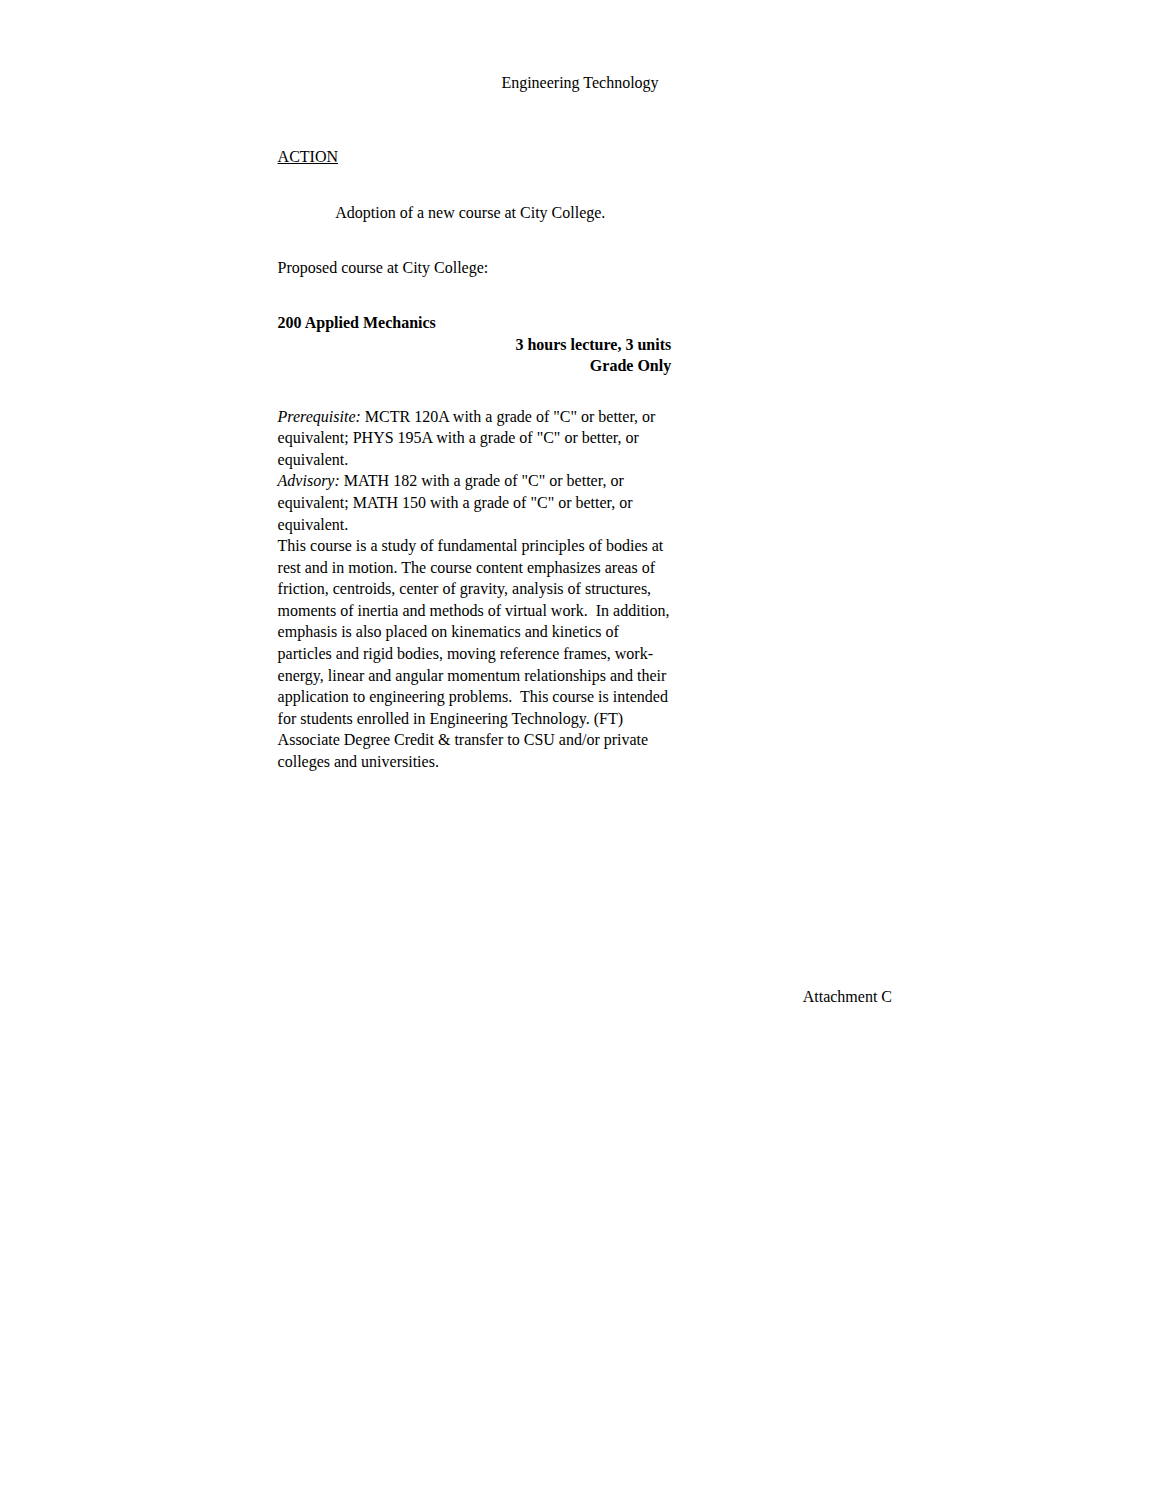Engineering Technology
ACTION
Adoption of a new course at City College.
Proposed course at City College:
200 Applied Mechanics
3 hours lecture, 3 units
Grade Only
Prerequisite: MCTR 120A with a grade of "C" or better, or equivalent; PHYS 195A with a grade of "C" or better, or equivalent.
Advisory: MATH 182 with a grade of "C" or better, or equivalent; MATH 150 with a grade of "C" or better, or equivalent.
This course is a study of fundamental principles of bodies at rest and in motion. The course content emphasizes areas of friction, centroids, center of gravity, analysis of structures, moments of inertia and methods of virtual work. In addition, emphasis is also placed on kinematics and kinetics of particles and rigid bodies, moving reference frames, work-energy, linear and angular momentum relationships and their application to engineering problems. This course is intended for students enrolled in Engineering Technology. (FT) Associate Degree Credit & transfer to CSU and/or private colleges and universities.
Attachment C